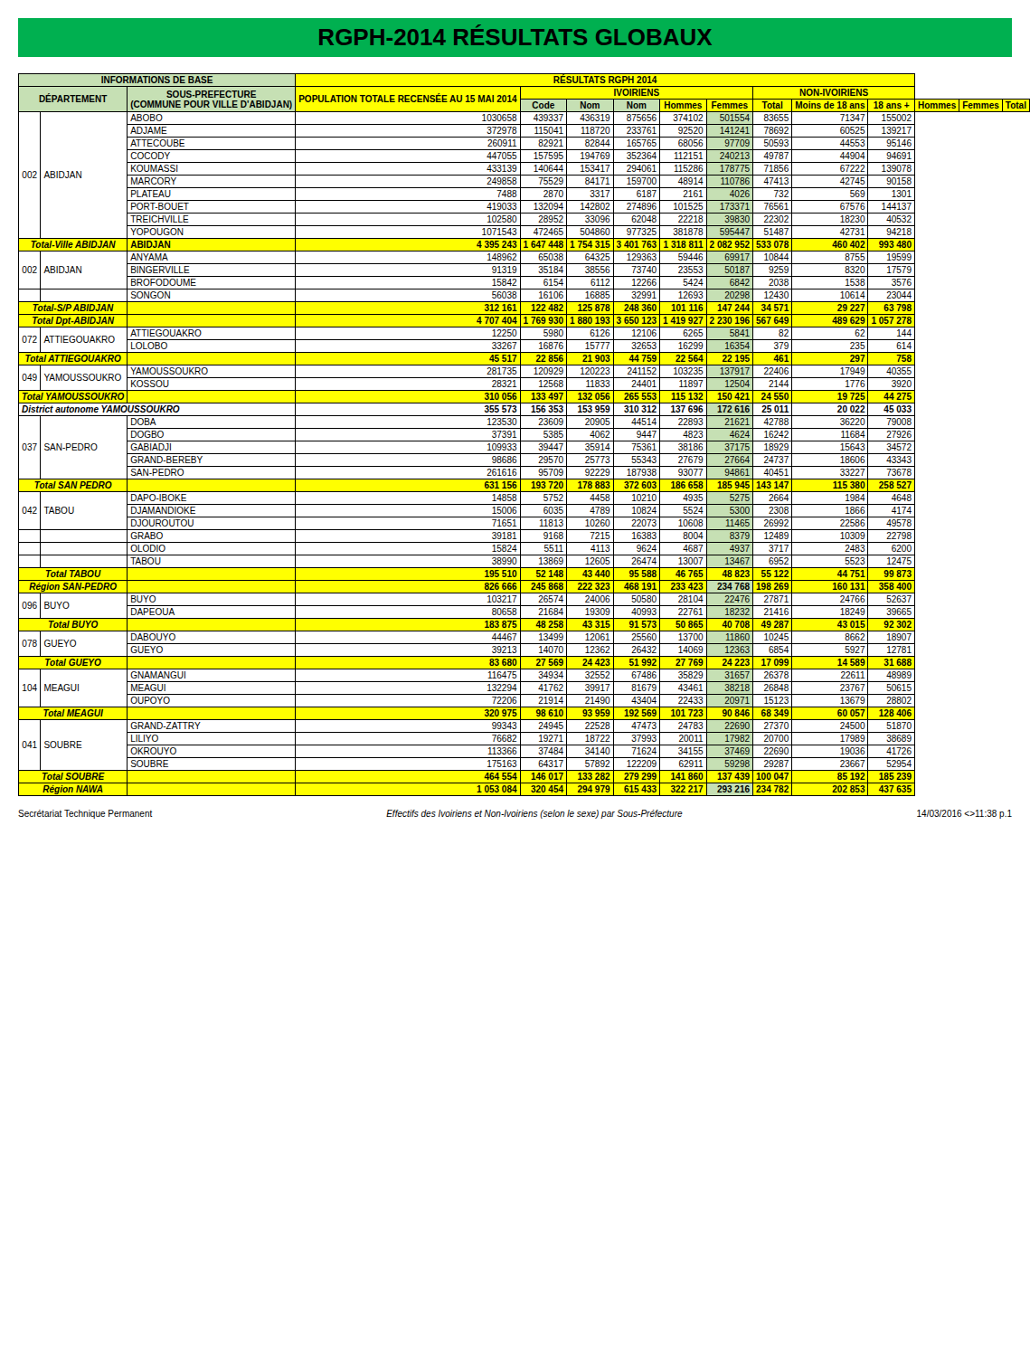RGPH-2014 RÉSULTATS GLOBAUX
| INFORMATIONS DE BASE | RÉSULTATS RGPH 2014 |
| --- | --- |
| DÉPARTEMENT | SOUS-PREFECTURE (COMMUNE POUR VILLE D'ABIDJAN) | POPULATION TOTALE RECENSÉE AU 15 MAI 2014 | IVOIRIENS | NON-IVOIRIENS |
| Code | Nom | Nom | Hommes | Femmes | Total | Moins de 18 ans | 18 ans + | Hommes | Femmes | Total |
| 002 | ABIDJAN | ABOBO | 1030658 | 439337 | 436319 | 875656 | 374102 | 501554 | 83655 | 71347 | 155002 |
| ADJAME | 372978 | 115041 | 118720 | 233761 | 92520 | 141241 | 78692 | 60525 | 139217 |
| ATTECOUBE | 260911 | 82921 | 82844 | 165765 | 68056 | 97709 | 50593 | 44553 | 95146 |
| COCODY | 447055 | 157595 | 194769 | 352364 | 112151 | 240213 | 49787 | 44904 | 94691 |
| KOUMASSI | 433139 | 140644 | 153417 | 294061 | 115286 | 178775 | 71856 | 67222 | 139078 |
| MARCORY | 249858 | 75529 | 84171 | 159700 | 48914 | 110786 | 47413 | 42745 | 90158 |
| PLATEAU | 7488 | 2870 | 3317 | 6187 | 2161 | 4026 | 732 | 569 | 1301 |
| PORT-BOUET | 419033 | 132094 | 142802 | 274896 | 101525 | 173371 | 76561 | 67576 | 144137 |
| TREICHVILLE | 102580 | 28952 | 33096 | 62048 | 22218 | 39830 | 22302 | 18230 | 40532 |
| YOPOUGON | 1071543 | 472465 | 504860 | 977325 | 381878 | 595447 | 51487 | 42731 | 94218 |
| Total-Ville ABIDJAN | ABIDJAN | 4 395 243 | 1 647 448 | 1 754 315 | 3 401 763 | 1 318 811 | 2 082 952 | 533 078 | 460 402 | 993 480 |
| 002 | ABIDJAN | ANYAMA | 148962 | 65038 | 64325 | 129363 | 59446 | 69917 | 10844 | 8755 | 19599 |
| BINGERVILLE | 91319 | 35184 | 38556 | 73740 | 23553 | 50187 | 9259 | 8320 | 17579 |
| BROFODOUME | 15842 | 6154 | 6112 | 12266 | 5424 | 6842 | 2038 | 1538 | 3576 |
| | | SONGON | 56038 | 16106 | 16885 | 32991 | 12693 | 20298 | 12430 | 10614 | 23044 |
| Total-S/P ABIDJAN | | 312 161 | 122 482 | 125 878 | 248 360 | 101 116 | 147 244 | 34 571 | 29 227 | 63 798 |
| Total Dpt-ABIDJAN | | 4 707 404 | 1 769 930 | 1 880 193 | 3 650 123 | 1 419 927 | 2 230 196 | 567 649 | 489 629 | 1 057 278 |
| 072 | ATTIEGOUAKRO | ATTIEGOUAKRO | 12250 | 5980 | 6126 | 12106 | 6265 | 5841 | 82 | 62 | 144 |
| LOLOBO | 33267 | 16876 | 15777 | 32653 | 16299 | 16354 | 379 | 235 | 614 |
| Total ATTIEGOUAKRO | | 45 517 | 22 856 | 21 903 | 44 759 | 22 564 | 22 195 | 461 | 297 | 758 |
| 049 | YAMOUSSOUKRO | YAMOUSSOUKRO | 281735 | 120929 | 120223 | 241152 | 103235 | 137917 | 22406 | 17949 | 40355 |
| KOSSOU | 28321 | 12568 | 11833 | 24401 | 11897 | 12504 | 2144 | 1776 | 3920 |
| Total YAMOUSSOUKRO | | 310 056 | 133 497 | 132 056 | 265 553 | 115 132 | 150 421 | 24 550 | 19 725 | 44 275 |
| District autonome YAMOUSSOUKRO | 355 573 | 156 353 | 153 959 | 310 312 | 137 696 | 172 616 | 25 011 | 20 022 | 45 033 |
| 037 | SAN-PEDRO | DOBA | 123530 | 23609 | 20905 | 44514 | 22893 | 21621 | 42788 | 36220 | 79008 |
| DOGBO | 37391 | 5385 | 4062 | 9447 | 4823 | 4624 | 16242 | 11684 | 27926 |
| GABIADJI | 109933 | 39447 | 35914 | 75361 | 38186 | 37175 | 18929 | 15643 | 34572 |
| GRAND-BEREBY | 98686 | 29570 | 25773 | 55343 | 27679 | 27664 | 24737 | 18606 | 43343 |
| SAN-PEDRO | 261616 | 95709 | 92229 | 187938 | 93077 | 94861 | 40451 | 33227 | 73678 |
| Total SAN PEDRO | | 631 156 | 193 720 | 178 883 | 372 603 | 186 658 | 185 945 | 143 147 | 115 380 | 258 527 |
| 042 | TABOU | DAPO-IBOKE | 14858 | 5752 | 4458 | 10210 | 4935 | 5275 | 2664 | 1984 | 4648 |
| DJAMANDIOKE | 15006 | 6035 | 4789 | 10824 | 5524 | 5300 | 2308 | 1866 | 4174 |
| DJOUROUTOU | 71651 | 11813 | 10260 | 22073 | 10608 | 11465 | 26992 | 22586 | 49578 |
| | | GRABO | 39181 | 9168 | 7215 | 16383 | 8004 | 8379 | 12489 | 10309 | 22798 |
| | | OLODIO | 15824 | 5511 | 4113 | 9624 | 4687 | 4937 | 3717 | 2483 | 6200 |
| | | TABOU | 38990 | 13869 | 12605 | 26474 | 13007 | 13467 | 6952 | 5523 | 12475 |
| Total TABOU | | 195 510 | 52 148 | 43 440 | 95 588 | 46 765 | 48 823 | 55 122 | 44 751 | 99 873 |
| Région SAN-PEDRO | | 826 666 | 245 868 | 222 323 | 468 191 | 233 423 | 234 768 | 198 269 | 160 131 | 358 400 |
| 096 | BUYO | BUYO | 103217 | 26574 | 24006 | 50580 | 28104 | 22476 | 27871 | 24766 | 52637 |
| DAPEOUA | 80658 | 21684 | 19309 | 40993 | 22761 | 18232 | 21416 | 18249 | 39665 |
| Total BUYO | | 183 875 | 48 258 | 43 315 | 91 573 | 50 865 | 40 708 | 49 287 | 43 015 | 92 302 |
| 078 | GUEYO | DABOUYO | 44467 | 13499 | 12061 | 25560 | 13700 | 11860 | 10245 | 8662 | 18907 |
| GUEYO | 39213 | 14070 | 12362 | 26432 | 14069 | 12363 | 6854 | 5927 | 12781 |
| Total GUEYO | | 83 680 | 27 569 | 24 423 | 51 992 | 27 769 | 24 223 | 17 099 | 14 589 | 31 688 |
| 104 | MEAGUI | GNAMANGUI | 116475 | 34934 | 32552 | 67486 | 35829 | 31657 | 26378 | 22611 | 48989 |
| MEAGUI | 132294 | 41762 | 39917 | 81679 | 43461 | 38218 | 26848 | 23767 | 50615 |
| OUPOYO | 72206 | 21914 | 21490 | 43404 | 22433 | 20971 | 15123 | 13679 | 28802 |
| Total MEAGUI | | 320 975 | 98 610 | 93 959 | 192 569 | 101 723 | 90 846 | 68 349 | 60 057 | 128 406 |
| 041 | SOUBRE | GRAND-ZATTRY | 99343 | 24945 | 22528 | 47473 | 24783 | 22690 | 27370 | 24500 | 51870 |
| LILIYO | 76682 | 19271 | 18722 | 37993 | 20011 | 17982 | 20700 | 17989 | 38689 |
| OKROUYO | 113366 | 37484 | 34140 | 71624 | 34155 | 37469 | 22690 | 19036 | 41726 |
| SOUBRE | 175163 | 64317 | 57892 | 122209 | 62911 | 59298 | 29287 | 23667 | 52954 |
| Total SOUBRE | | 464 554 | 146 017 | 133 282 | 279 299 | 141 860 | 137 439 | 100 047 | 85 192 | 185 239 |
| Région NAWA | | 1 053 084 | 320 454 | 294 979 | 615 433 | 322 217 | 293 216 | 234 782 | 202 853 | 437 635 |
Secrétariat Technique Permanent
Effectifs des Ivoiriens et Non-Ivoiriens (selon le sexe) par Sous-Préfecture
14/03/2016 <>11:38 p.1